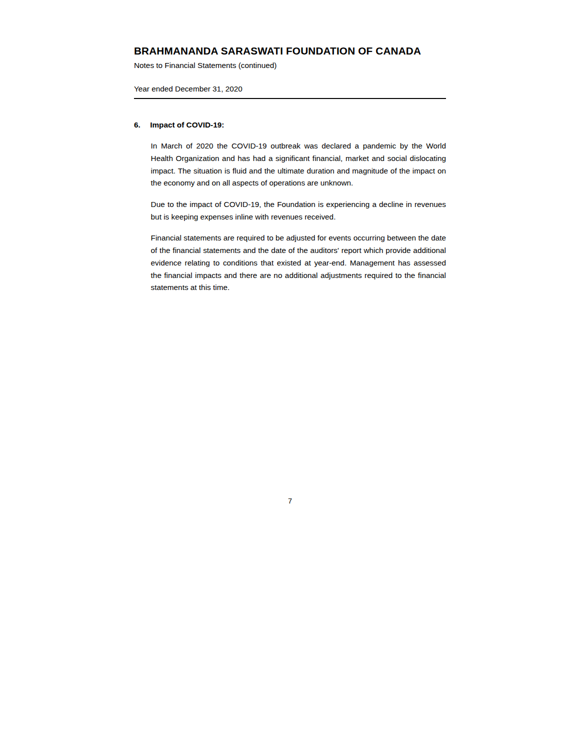BRAHMANANDA SARASWATI FOUNDATION OF CANADA
Notes to Financial Statements (continued)
Year ended December 31, 2020
6. Impact of COVID-19:
In March of 2020 the COVID-19 outbreak was declared a pandemic by the World Health Organization and has had a significant financial, market and social dislocating impact. The situation is fluid and the ultimate duration and magnitude of the impact on the economy and on all aspects of operations are unknown.
Due to the impact of COVID-19, the Foundation is experiencing a decline in revenues but is keeping expenses inline with revenues received.
Financial statements are required to be adjusted for events occurring between the date of the financial statements and the date of the auditors' report which provide additional evidence relating to conditions that existed at year-end. Management has assessed the financial impacts and there are no additional adjustments required to the financial statements at this time.
7